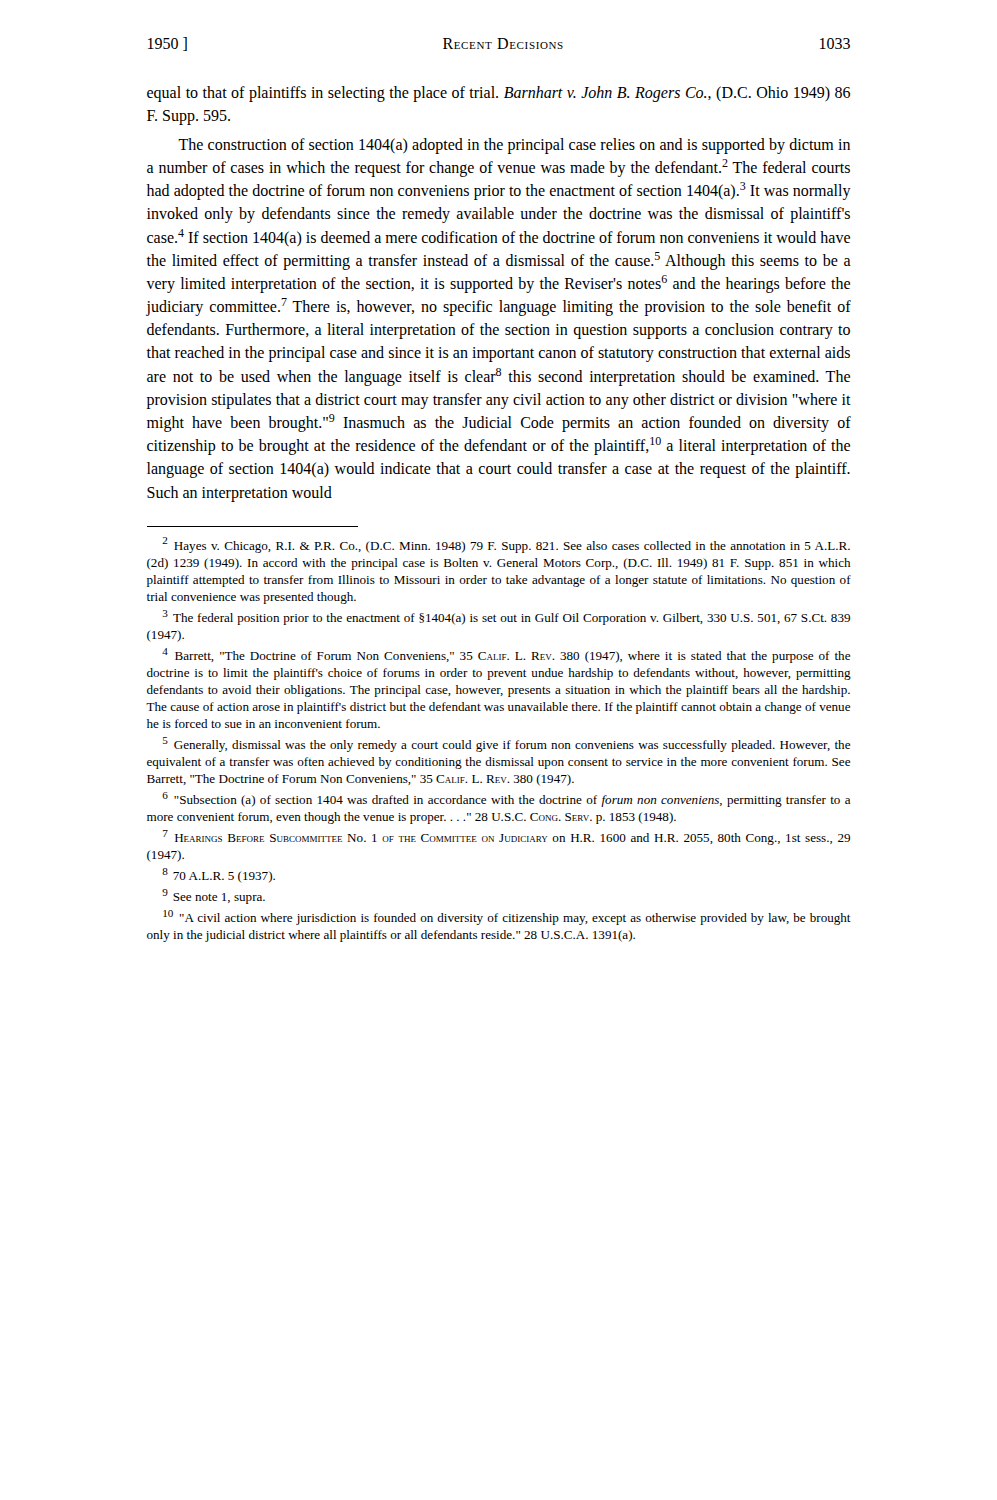1950 ] Recent Decisions 1033
equal to that of plaintiffs in selecting the place of trial. Barnhart v. John B. Rogers Co., (D.C. Ohio 1949) 86 F. Supp. 595.
The construction of section 1404(a) adopted in the principal case relies on and is supported by dictum in a number of cases in which the request for change of venue was made by the defendant.2 The federal courts had adopted the doctrine of forum non conveniens prior to the enactment of section 1404(a).3 It was normally invoked only by defendants since the remedy available under the doctrine was the dismissal of plaintiff's case.4 If section 1404(a) is deemed a mere codification of the doctrine of forum non conveniens it would have the limited effect of permitting a transfer instead of a dismissal of the cause.5 Although this seems to be a very limited interpretation of the section, it is supported by the Reviser's notes6 and the hearings before the judiciary committee.7 There is, however, no specific language limiting the provision to the sole benefit of defendants. Furthermore, a literal interpretation of the section in question supports a conclusion contrary to that reached in the principal case and since it is an important canon of statutory construction that external aids are not to be used when the language itself is clear8 this second interpretation should be examined. The provision stipulates that a district court may transfer any civil action to any other district or division "where it might have been brought."9 Inasmuch as the Judicial Code permits an action founded on diversity of citizenship to be brought at the residence of the defendant or of the plaintiff,10 a literal interpretation of the language of section 1404(a) would indicate that a court could transfer a case at the request of the plaintiff. Such an interpretation would
2 Hayes v. Chicago, R.I. & P.R. Co., (D.C. Minn. 1948) 79 F. Supp. 821. See also cases collected in the annotation in 5 A.L.R. (2d) 1239 (1949). In accord with the principal case is Bolten v. General Motors Corp., (D.C. Ill. 1949) 81 F. Supp. 851 in which plaintiff attempted to transfer from Illinois to Missouri in order to take advantage of a longer statute of limitations. No question of trial convenience was presented though.
3 The federal position prior to the enactment of §1404(a) is set out in Gulf Oil Corporation v. Gilbert, 330 U.S. 501, 67 S.Ct. 839 (1947).
4 Barrett, "The Doctrine of Forum Non Conveniens," 35 Calif. L. Rev. 380 (1947), where it is stated that the purpose of the doctrine is to limit the plaintiff's choice of forums in order to prevent undue hardship to defendants without, however, permitting defendants to avoid their obligations. The principal case, however, presents a situation in which the plaintiff bears all the hardship. The cause of action arose in plaintiff's district but the defendant was unavailable there. If the plaintiff cannot obtain a change of venue he is forced to sue in an inconvenient forum.
5 Generally, dismissal was the only remedy a court could give if forum non conveniens was successfully pleaded. However, the equivalent of a transfer was often achieved by conditioning the dismissal upon consent to service in the more convenient forum. See Barrett, "The Doctrine of Forum Non Conveniens," 35 Calif. L. Rev. 380 (1947).
6 "Subsection (a) of section 1404 was drafted in accordance with the doctrine of forum non conveniens, permitting transfer to a more convenient forum, even though the venue is proper. . . ." 28 U.S.C. Cong. Serv. p. 1853 (1948).
7 Hearings Before Subcommittee No. 1 of the Committee on Judiciary on H.R. 1600 and H.R. 2055, 80th Cong., 1st sess., 29 (1947).
8 70 A.L.R. 5 (1937).
9 See note 1, supra.
10 "A civil action where jurisdiction is founded on diversity of citizenship may, except as otherwise provided by law, be brought only in the judicial district where all plaintiffs or all defendants reside." 28 U.S.C.A. 1391(a).